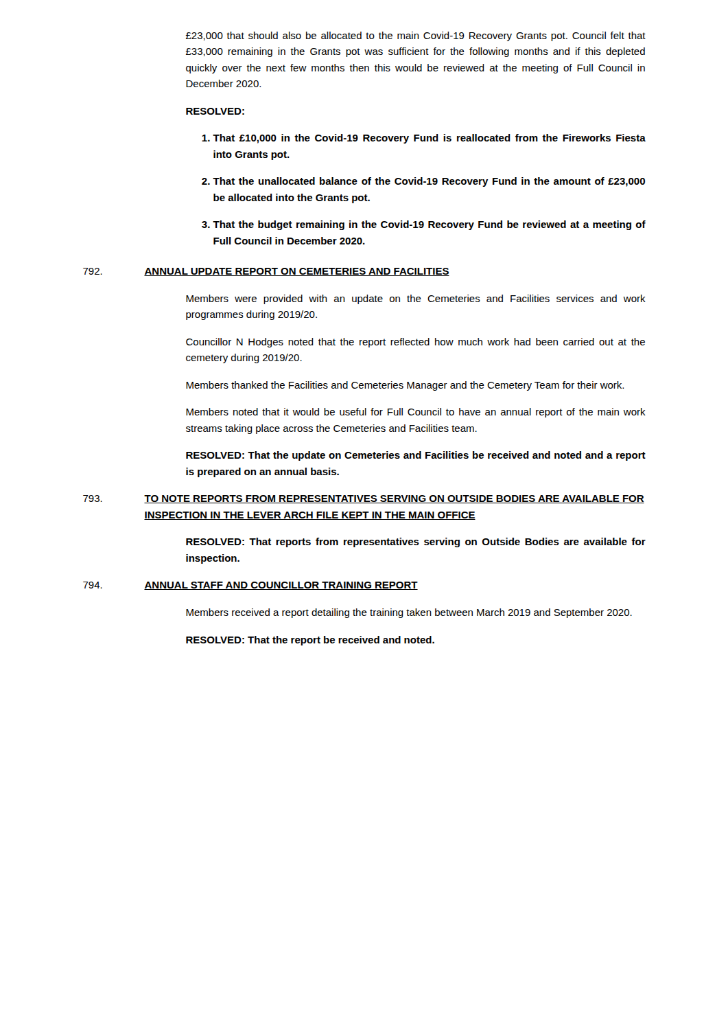£23,000 that should also be allocated to the main Covid-19 Recovery Grants pot. Council felt that £33,000 remaining in the Grants pot was sufficient for the following months and if this depleted quickly over the next few months then this would be reviewed at the meeting of Full Council in December 2020.
RESOLVED:
That £10,000 in the Covid-19 Recovery Fund is reallocated from the Fireworks Fiesta into Grants pot.
That the unallocated balance of the Covid-19 Recovery Fund in the amount of £23,000 be allocated into the Grants pot.
That the budget remaining in the Covid-19 Recovery Fund be reviewed at a meeting of Full Council in December 2020.
792.
ANNUAL UPDATE REPORT ON CEMETERIES AND FACILITIES
Members were provided with an update on the Cemeteries and Facilities services and work programmes during 2019/20.
Councillor N Hodges noted that the report reflected how much work had been carried out at the cemetery during 2019/20.
Members thanked the Facilities and Cemeteries Manager and the Cemetery Team for their work.
Members noted that it would be useful for Full Council to have an annual report of the main work streams taking place across the Cemeteries and Facilities team.
RESOLVED: That the update on Cemeteries and Facilities be received and noted and a report is prepared on an annual basis.
793.
TO NOTE REPORTS FROM REPRESENTATIVES SERVING ON OUTSIDE BODIES ARE AVAILABLE FOR INSPECTION IN THE LEVER ARCH FILE KEPT IN THE MAIN OFFICE
RESOLVED: That reports from representatives serving on Outside Bodies are available for inspection.
794.
ANNUAL STAFF AND COUNCILLOR TRAINING REPORT
Members received a report detailing the training taken between March 2019 and September 2020.
RESOLVED: That the report be received and noted.